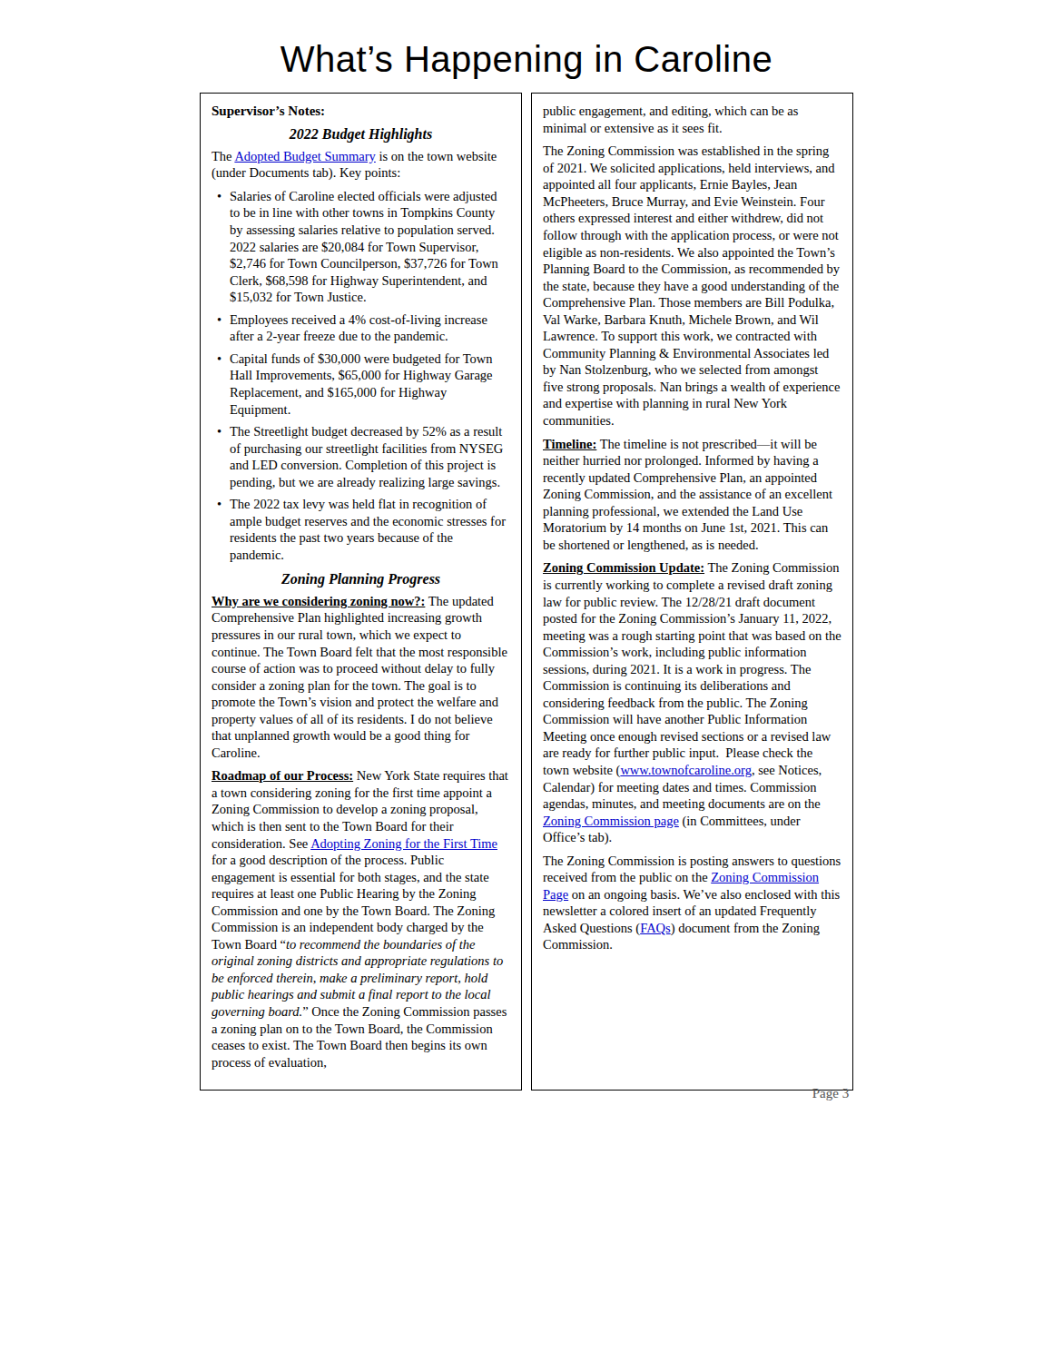What’s Happening in Caroline
Supervisor’s Notes:
2022 Budget Highlights
The Adopted Budget Summary is on the town website (under Documents tab). Key points:
Salaries of Caroline elected officials were adjusted to be in line with other towns in Tompkins County by assessing salaries relative to population served. 2022 salaries are $20,084 for Town Supervisor, $2,746 for Town Councilperson, $37,726 for Town Clerk, $68,598 for Highway Superintendent, and $15,032 for Town Justice.
Employees received a 4% cost-of-living increase after a 2-year freeze due to the pandemic.
Capital funds of $30,000 were budgeted for Town Hall Improvements, $65,000 for Highway Garage Replacement, and $165,000 for Highway Equipment.
The Streetlight budget decreased by 52% as a result of purchasing our streetlight facilities from NYSEG and LED conversion. Completion of this project is pending, but we are already realizing large savings.
The 2022 tax levy was held flat in recognition of ample budget reserves and the economic stresses for residents the past two years because of the pandemic.
Zoning Planning Progress
Why are we considering zoning now?: The updated Comprehensive Plan highlighted increasing growth pressures in our rural town, which we expect to continue. The Town Board felt that the most responsible course of action was to proceed without delay to fully consider a zoning plan for the town. The goal is to promote the Town’s vision and protect the welfare and property values of all of its residents. I do not believe that unplanned growth would be a good thing for Caroline.
Roadmap of our Process: New York State requires that a town considering zoning for the first time appoint a Zoning Commission to develop a zoning proposal, which is then sent to the Town Board for their consideration. See Adopting Zoning for the First Time for a good description of the process. Public engagement is essential for both stages, and the state requires at least one Public Hearing by the Zoning Commission and one by the Town Board. The Zoning Commission is an independent body charged by the Town Board “to recommend the boundaries of the original zoning districts and appropriate regulations to be enforced therein, make a preliminary report, hold public hearings and submit a final report to the local governing board.” Once the Zoning Commission passes a zoning plan on to the Town Board, the Commission ceases to exist. The Town Board then begins its own process of evaluation,
public engagement, and editing, which can be as minimal or extensive as it sees fit.
The Zoning Commission was established in the spring of 2021. We solicited applications, held interviews, and appointed all four applicants, Ernie Bayles, Jean McPheeters, Bruce Murray, and Evie Weinstein. Four others expressed interest and either withdrew, did not follow through with the application process, or were not eligible as non-residents. We also appointed the Town’s Planning Board to the Commission, as recommended by the state, because they have a good understanding of the Comprehensive Plan. Those members are Bill Podulka, Val Warke, Barbara Knuth, Michele Brown, and Wil Lawrence. To support this work, we contracted with Community Planning & Environmental Associates led by Nan Stolzenburg, who we selected from amongst five strong proposals. Nan brings a wealth of experience and expertise with planning in rural New York communities.
Timeline: The timeline is not prescribed—it will be neither hurried nor prolonged. Informed by having a recently updated Comprehensive Plan, an appointed Zoning Commission, and the assistance of an excellent planning professional, we extended the Land Use Moratorium by 14 months on June 1st, 2021. This can be shortened or lengthened, as is needed.
Zoning Commission Update: The Zoning Commission is currently working to complete a revised draft zoning law for public review. The 12/28/21 draft document posted for the Zoning Commission’s January 11, 2022, meeting was a rough starting point that was based on the Commission’s work, including public information sessions, during 2021. It is a work in progress. The Commission is continuing its deliberations and considering feedback from the public. The Zoning Commission will have another Public Information Meeting once enough revised sections or a revised law are ready for further public input. Please check the town website (www.townofcaroline.org, see Notices, Calendar) for meeting dates and times. Commission agendas, minutes, and meeting documents are on the Zoning Commission page (in Committees, under Office’s tab).
The Zoning Commission is posting answers to questions received from the public on the Zoning Commission Page on an ongoing basis. We’ve also enclosed with this newsletter a colored insert of an updated Frequently Asked Questions (FAQs) document from the Zoning Commission.
Page 3